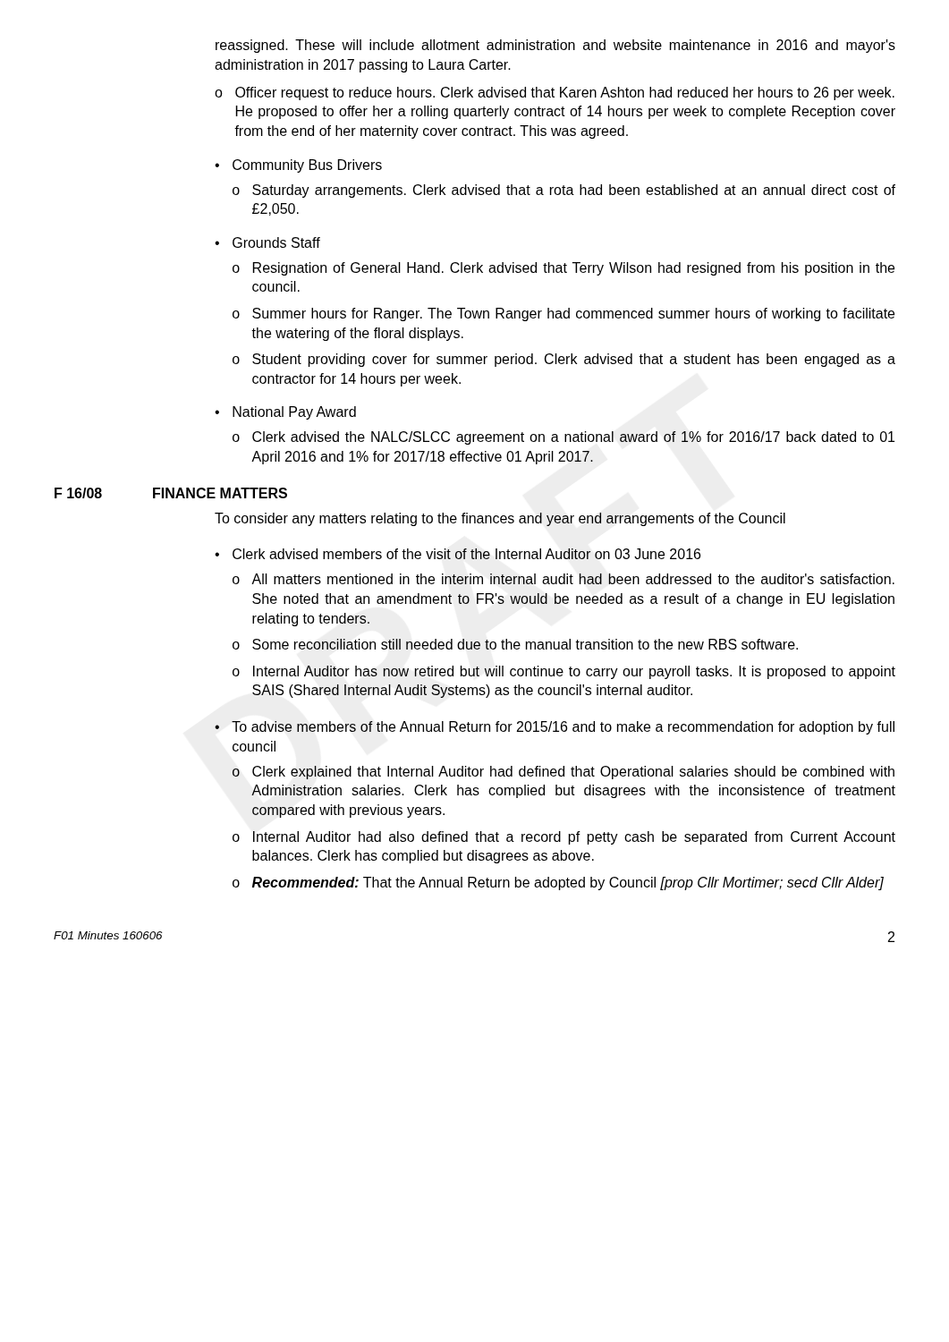reassigned. These will include allotment administration and website maintenance in 2016 and mayor's administration in 2017 passing to Laura Carter.
Officer request to reduce hours. Clerk advised that Karen Ashton had reduced her hours to 26 per week. He proposed to offer her a rolling quarterly contract of 14 hours per week to complete Reception cover from the end of her maternity cover contract. This was agreed.
Community Bus Drivers
Saturday arrangements. Clerk advised that a rota had been established at an annual direct cost of £2,050.
Grounds Staff
Resignation of General Hand. Clerk advised that Terry Wilson had resigned from his position in the council.
Summer hours for Ranger. The Town Ranger had commenced summer hours of working to facilitate the watering of the floral displays.
Student providing cover for summer period. Clerk advised that a student has been engaged as a contractor for 14 hours per week.
National Pay Award
Clerk advised the NALC/SLCC agreement on a national award of 1% for 2016/17 back dated to 01 April 2016 and 1% for 2017/18 effective 01 April 2017.
F 16/08 FINANCE MATTERS
To consider any matters relating to the finances and year end arrangements of the Council
Clerk advised members of the visit of the Internal Auditor on 03 June 2016
All matters mentioned in the interim internal audit had been addressed to the auditor's satisfaction. She noted that an amendment to FR's would be needed as a result of a change in EU legislation relating to tenders.
Some reconciliation still needed due to the manual transition to the new RBS software.
Internal Auditor has now retired but will continue to carry our payroll tasks. It is proposed to appoint SAIS (Shared Internal Audit Systems) as the council's internal auditor.
To advise members of the Annual Return for 2015/16 and to make a recommendation for adoption by full council
Clerk explained that Internal Auditor had defined that Operational salaries should be combined with Administration salaries. Clerk has complied but disagrees with the inconsistence of treatment compared with previous years.
Internal Auditor had also defined that a record pf petty cash be separated from Current Account balances. Clerk has complied but disagrees as above.
Recommended: That the Annual Return be adopted by Council [prop Cllr Mortimer; secd Cllr Alder]
F01 Minutes 160606 2